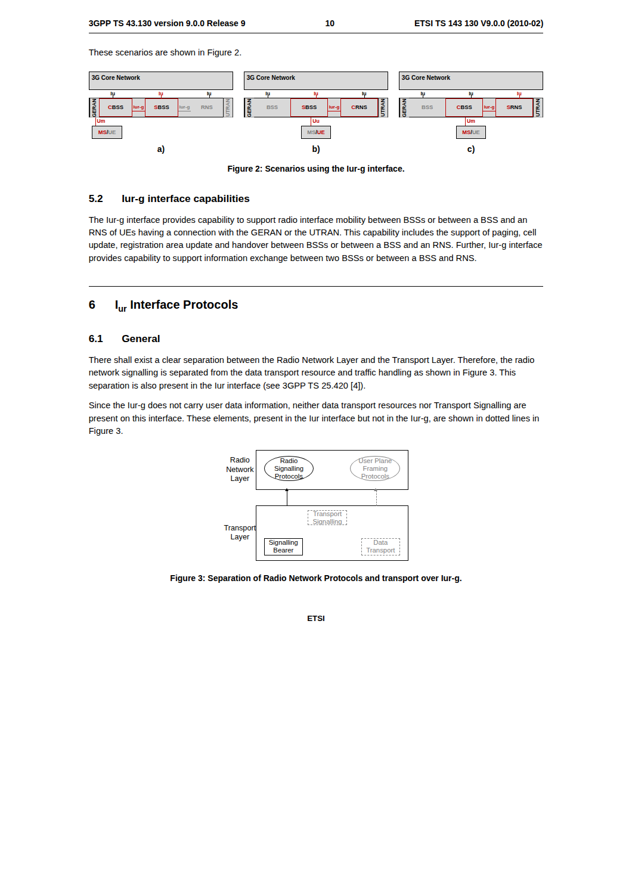3GPP TS 43.130 version 9.0.0 Release 9
10
ETSI TS 143 130 V9.0.0 (2010-02)
These scenarios are shown in Figure 2.
3G Core Network
Iu Iu Iu
GERAN
CBSS
Iur-g
SBSS
Iur-g
RNS
UTRAN
Um
MS/UE
a)
3G Core Network
Iu Iu Iu
GERAN
BSS
SBSS
Iur-g
CRNS
UTRAN
Uu
MS/UE
b)
3G Core Network
Iu Iu Iu
GERAN
BSS
CBSS
Iur-g
SRNS
UTRAN
Um
MS/UE
c)
Figure 2: Scenarios using the Iur-g interface.
5.2 Iur-g interface capabilities
The Iur-g interface provides capability to support radio interface mobility between BSSs or between a BSS and an RNS of UEs having a connection with the GERAN or the UTRAN. This capability includes the support of paging, cell update, registration area update and handover between BSSs or between a BSS and an RNS. Further, Iur-g interface provides capability to support information exchange between two BSSs or between a BSS and RNS.
6 Iur Interface Protocols
6.1 General
There shall exist a clear separation between the Radio Network Layer and the Transport Layer. Therefore, the radio network signalling is separated from the data transport resource and traffic handling as shown in Figure 3. This separation is also present in the Iur interface (see 3GPP TS 25.420 [4]).
Since the Iur-g does not carry user data information, neither data transport resources nor Transport Signalling are present on this interface. These elements, present in the Iur interface but not in the Iur-g, are shown in dotted lines in Figure 3.
| Radio Network Layer | Radio Signalling Protocols User Plane Framing Protocols |
| Transport Layer | Transport Signalling Signalling Bearer Data Transport |
Figure 3: Separation of Radio Network Protocols and transport over Iur-g.
ETSI